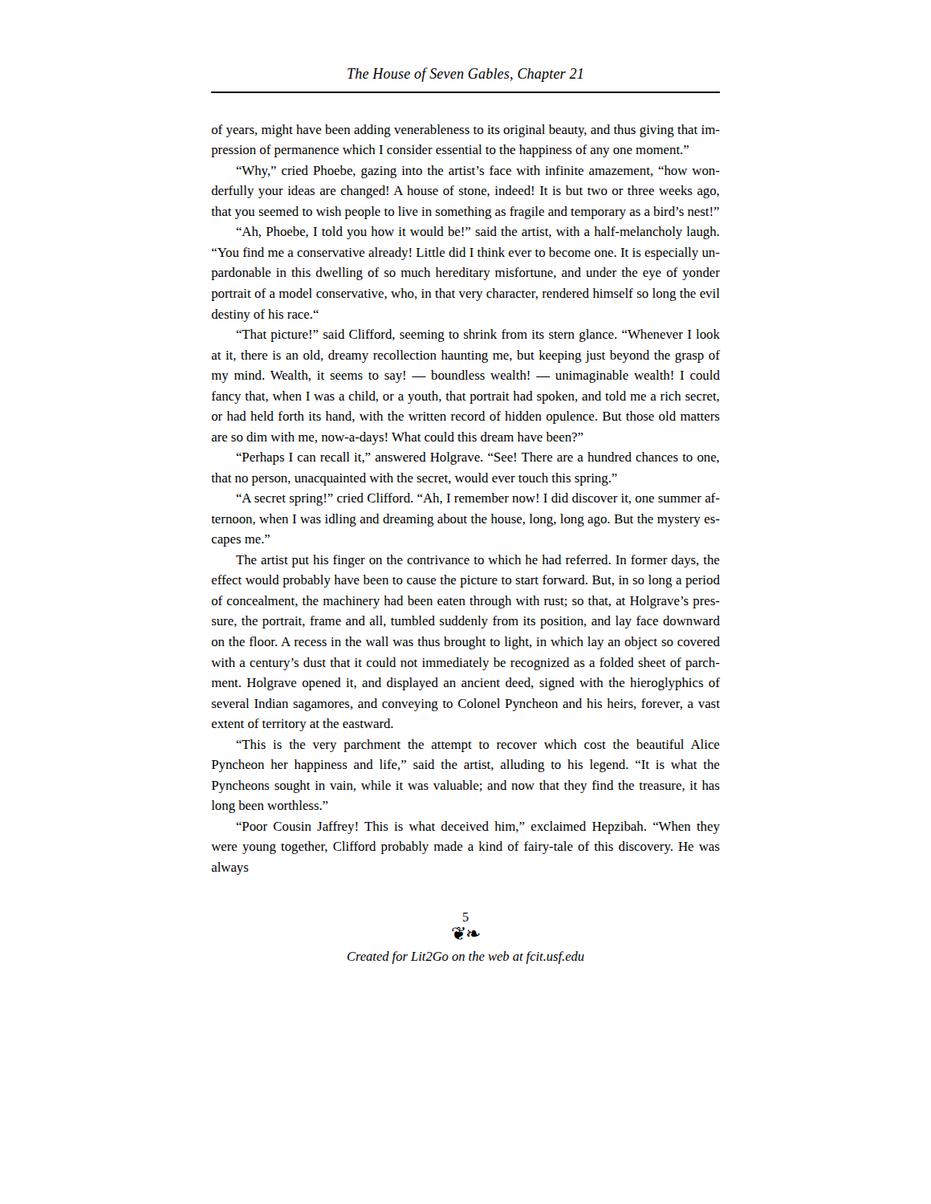The House of Seven Gables, Chapter 21
of years, might have been adding venerableness to its original beauty, and thus giving that impression of permanence which I consider essential to the happiness of any one moment.”
“Why,” cried Phoebe, gazing into the artist’s face with infinite amazement, “how wonderfully your ideas are changed! A house of stone, indeed! It is but two or three weeks ago, that you seemed to wish people to live in something as fragile and temporary as a bird’s nest!”
“Ah, Phoebe, I told you how it would be!” said the artist, with a half-melancholy laugh. “You find me a conservative already! Little did I think ever to become one. It is especially unpardonable in this dwelling of so much hereditary misfortune, and under the eye of yonder portrait of a model conservative, who, in that very character, rendered himself so long the evil destiny of his race.“
“That picture!” said Clifford, seeming to shrink from its stern glance. “Whenever I look at it, there is an old, dreamy recollection haunting me, but keeping just beyond the grasp of my mind. Wealth, it seems to say! — boundless wealth! — unimaginable wealth! I could fancy that, when I was a child, or a youth, that portrait had spoken, and told me a rich secret, or had held forth its hand, with the written record of hidden opulence. But those old matters are so dim with me, now-a-days! What could this dream have been?”
“Perhaps I can recall it,” answered Holgrave. “See! There are a hundred chances to one, that no person, unacquainted with the secret, would ever touch this spring.”
“A secret spring!” cried Clifford. “Ah, I remember now! I did discover it, one summer afternoon, when I was idling and dreaming about the house, long, long ago. But the mystery escapes me.”
The artist put his finger on the contrivance to which he had referred. In former days, the effect would probably have been to cause the picture to start forward. But, in so long a period of concealment, the machinery had been eaten through with rust; so that, at Holgrave’s pressure, the portrait, frame and all, tumbled suddenly from its position, and lay face downward on the floor. A recess in the wall was thus brought to light, in which lay an object so covered with a century’s dust that it could not immediately be recognized as a folded sheet of parchment. Holgrave opened it, and displayed an ancient deed, signed with the hieroglyphics of several Indian sagamores, and conveying to Colonel Pyncheon and his heirs, forever, a vast extent of territory at the eastward.
“This is the very parchment the attempt to recover which cost the beautiful Alice Pyncheon her happiness and life,” said the artist, alluding to his legend. “It is what the Pyncheons sought in vain, while it was valuable; and now that they find the treasure, it has long been worthless.”
“Poor Cousin Jaffrey! This is what deceived him,” exclaimed Hepzibah. “When they were young together, Clifford probably made a kind of fairy-tale of this discovery. He was always
5
❦❧
Created for Lit2Go on the web at fcit.usf.edu